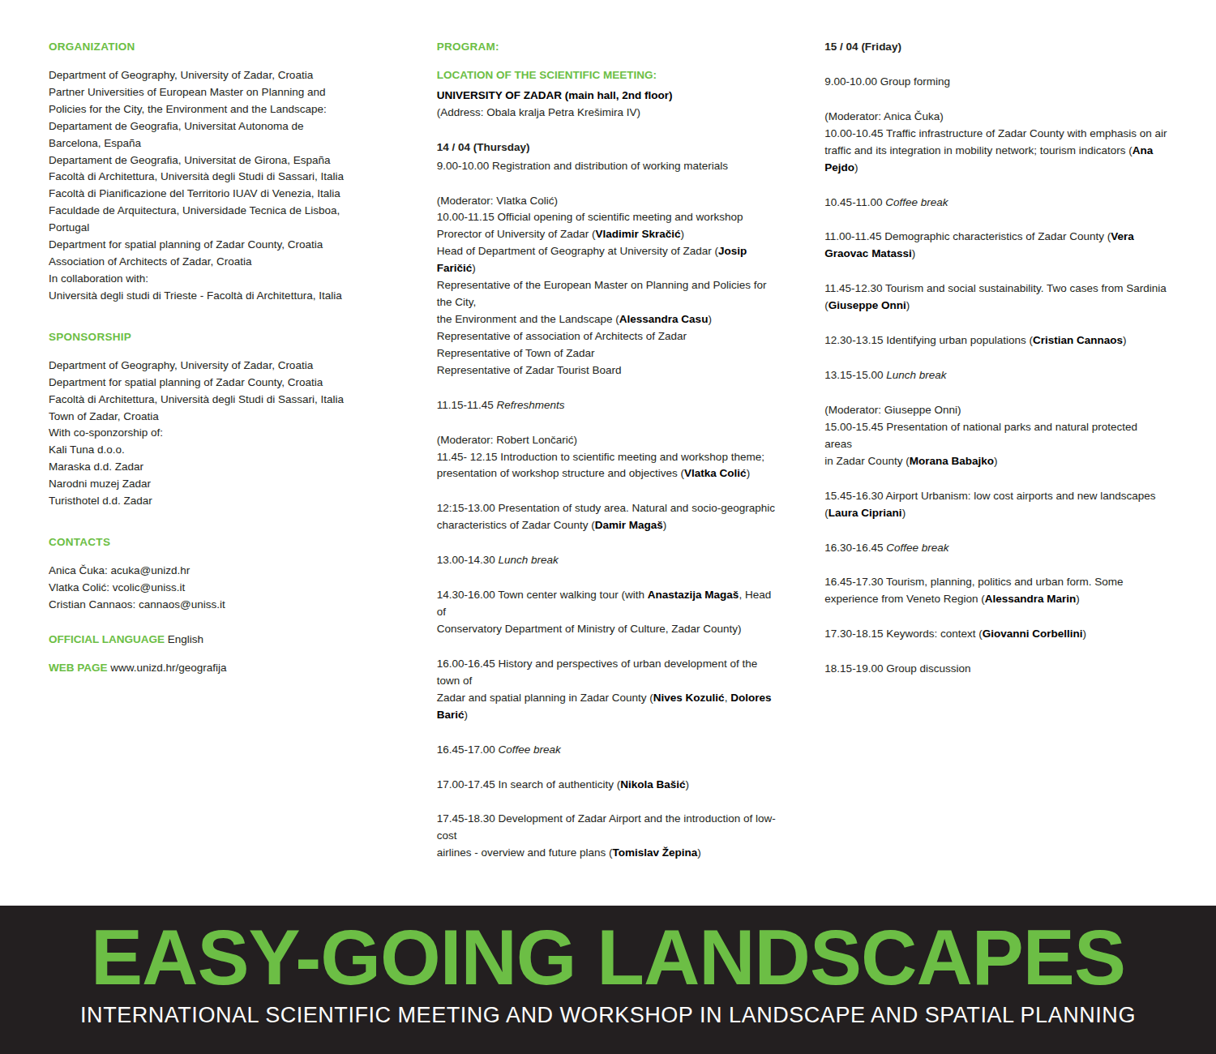Organization
Department of Geography, University of Zadar, Croatia
Partner Universities of European Master on Planning and
Policies for the City, the Environment and the Landscape:
Departament de Geografia, Universitat Autonoma de
Barcelona, España
Departament de Geografia, Universitat de Girona, España
Facoltà di Architettura, Università degli Studi di Sassari, Italia
Facoltà di Pianificazione del Territorio IUAV di Venezia, Italia
Faculdade de Arquitectura, Universidade Tecnica de Lisboa,
Portugal
Department for spatial planning of Zadar County, Croatia
Association of Architects of Zadar, Croatia
In collaboration with:
Università degli studi di Trieste - Facoltà di Architettura, Italia
Sponsorship
Department of Geography, University of Zadar, Croatia
Department for spatial planning of Zadar County, Croatia
Facoltà di Architettura, Università degli Studi di Sassari, Italia
Town of Zadar, Croatia
With co-sponzorship of:
Kali Tuna d.o.o.
Maraska d.d. Zadar
Narodni muzej Zadar
Turisthotel d.d. Zadar
Contacts
Anica Čuka: acuka@unizd.hr
Vlatka Colić: vcolic@uniss.it
Cristian Cannaos: cannaos@uniss.it
Official language English
Web page www.unizd.hr/geografija
Program:
Location of the scientific meeting:
UNIVERSITY OF ZADAR (main hall, 2nd floor)
(Address: Obala kralja Petra Krešimira IV)
14 / 04 (Thursday)
9.00-10.00 Registration and distribution of working materials
(Moderator: Vlatka Colić)
10.00-11.15 Official opening of scientific meeting and workshop
Prorector of University of Zadar (Vladimir Skračić)
Head of Department of Geography at University of Zadar (Josip Faričić)
Representative of the European Master on Planning and Policies for the City,
the Environment and the Landscape (Alessandra Casu)
Representative of association of Architects of Zadar
Representative of Town of Zadar
Representative of Zadar Tourist Board
11.15-11.45 Refreshments
(Moderator: Robert Lončarić)
11.45- 12.15 Introduction to scientific meeting and workshop theme;
presentation of workshop structure and objectives (Vlatka Colić)
12:15-13.00 Presentation of study area. Natural and socio-geographic
characteristics of Zadar County (Damir Magaš)
13.00-14.30 Lunch break
14.30-16.00 Town center walking tour (with Anastazija Magaš, Head of
Conservatory Department of Ministry of Culture, Zadar County)
16.00-16.45 History and perspectives of urban development of the town of
Zadar and spatial planning in Zadar County (Nives Kozulić, Dolores Barić)
16.45-17.00 Coffee break
17.00-17.45 In search of authenticity (Nikola Bašić)
17.45-18.30 Development of Zadar Airport and the introduction of low-cost
airlines - overview and future plans (Tomislav Žepina)
15 / 04 (Friday)
9.00-10.00 Group forming
(Moderator: Anica Čuka)
10.00-10.45 Traffic infrastructure of Zadar County with emphasis on air
traffic and its integration in mobility network; tourism indicators (Ana
Pejdo)
10.45-11.00 Coffee break
11.00-11.45 Demographic characteristics of Zadar County (Vera
Graovac Matassi)
11.45-12.30 Tourism and social sustainability. Two cases from Sardinia
(Giuseppe Onni)
12.30-13.15 Identifying urban populations (Cristian Cannaos)
13.15-15.00 Lunch break
(Moderator: Giuseppe Onni)
15.00-15.45 Presentation of national parks and natural protected areas
in Zadar County (Morana Babajko)
15.45-16.30 Airport Urbanism: low cost airports and new landscapes
(Laura Cipriani)
16.30-16.45 Coffee break
16.45-17.30 Tourism, planning, politics and urban form. Some
experience from Veneto Region (Alessandra Marin)
17.30-18.15 Keywords: context (Giovanni Corbellini)
18.15-19.00 Group discussion
EASY-GOING LANDSCAPES
International scientific meeting and workshop in landscape and spatial planning